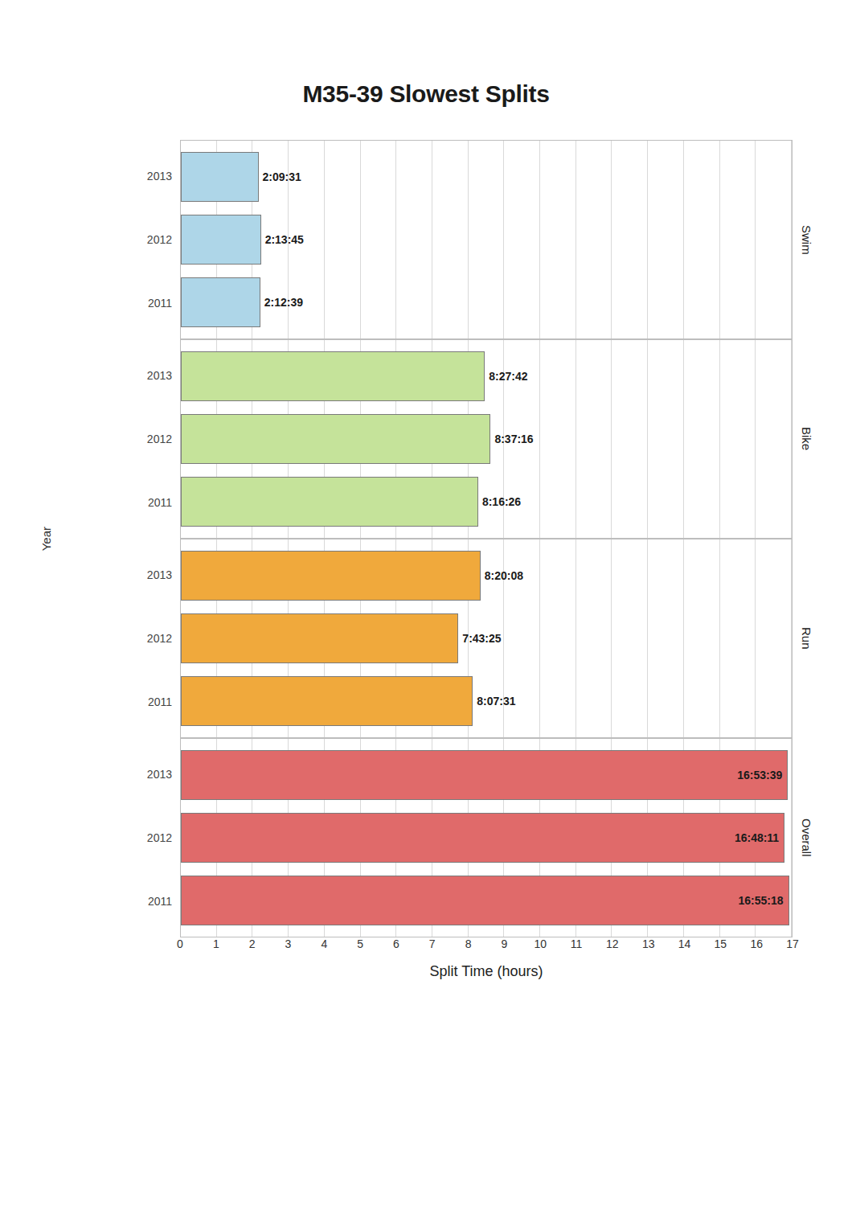M35-39 Slowest Splits
Year
2013
2012
2011
2:09:31
2:13:45
2:12:39
Swim
2013
2012
2011
8:27:42
8:37:16
8:16:26
Bike
2013
2012
2011
8:20:08
7:43:25
8:07:31
Run
2013
2012
2011
16:53:39
16:48:11
16:55:18
Overall
0 1 2 3 4 5 6 7 8 9 10 11 12 13 14 15 16 17
Split Time (hours)